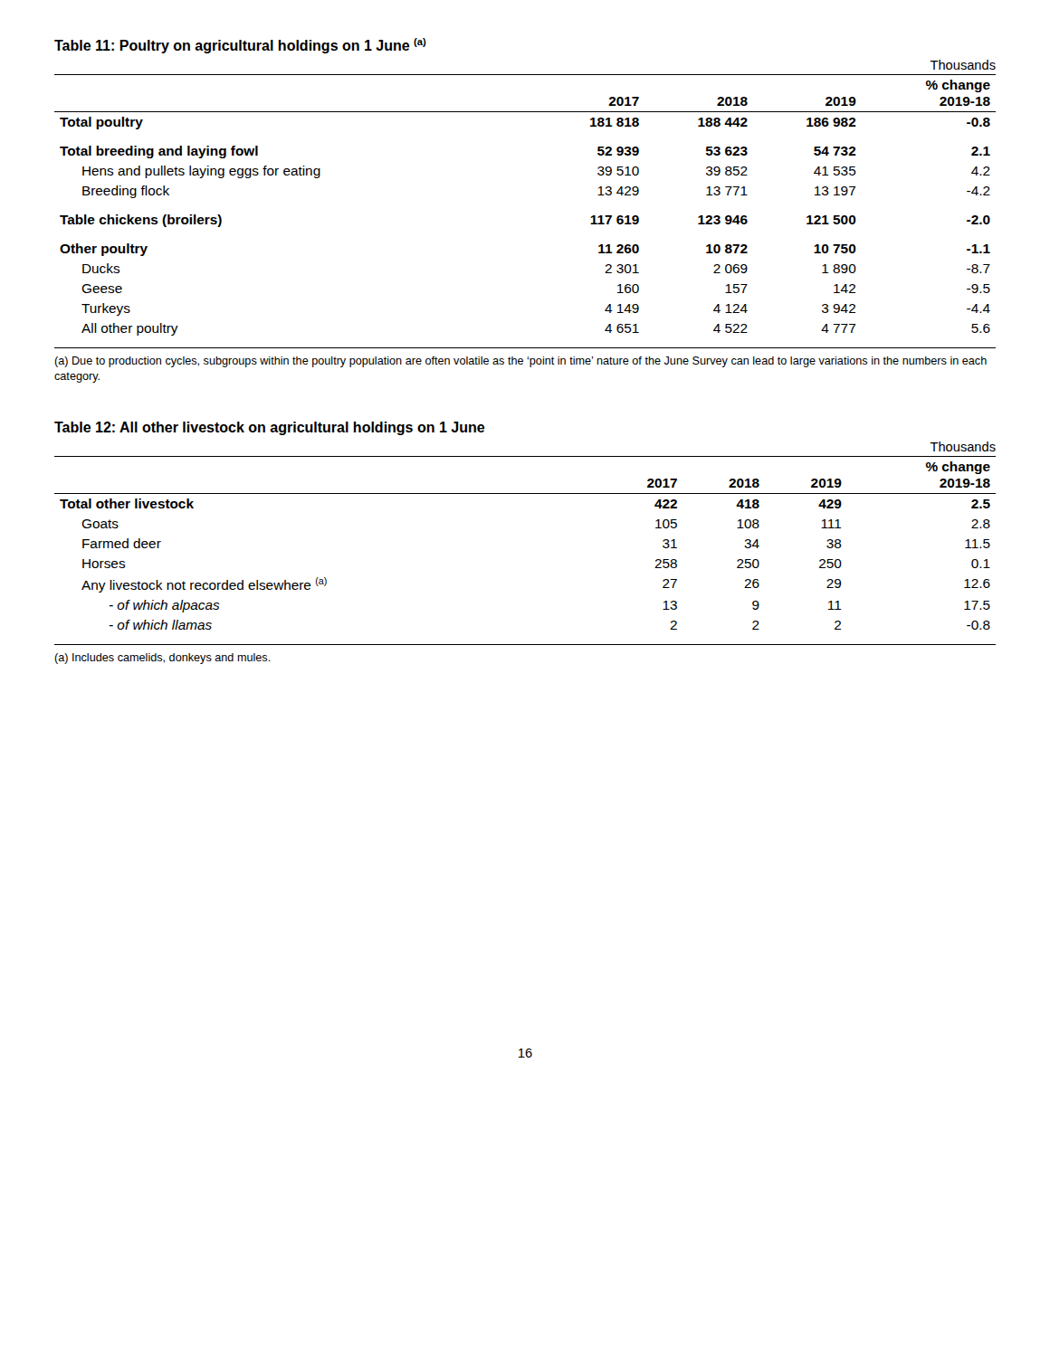Table 11: Poultry on agricultural holdings on 1 June (a)
Thousands
| | 2017 | 2018 | 2019 | % change 2019-18 |
| --- | --- | --- | --- | --- |
| Total poultry | 181 818 | 188 442 | 186 982 | -0.8 |
| Total breeding and laying fowl | 52 939 | 53 623 | 54 732 | 2.1 |
| Hens and pullets laying eggs for eating | 39 510 | 39 852 | 41 535 | 4.2 |
| Breeding flock | 13 429 | 13 771 | 13 197 | -4.2 |
| Table chickens (broilers) | 117 619 | 123 946 | 121 500 | -2.0 |
| Other poultry | 11 260 | 10 872 | 10 750 | -1.1 |
| Ducks | 2 301 | 2 069 | 1 890 | -8.7 |
| Geese | 160 | 157 | 142 | -9.5 |
| Turkeys | 4 149 | 4 124 | 3 942 | -4.4 |
| All other poultry | 4 651 | 4 522 | 4 777 | 5.6 |
(a) Due to production cycles, subgroups within the poultry population are often volatile as the ‘point in time’ nature of the June Survey can lead to large variations in the numbers in each category.
Table 12: All other livestock on agricultural holdings on 1 June
Thousands
| | 2017 | 2018 | 2019 | % change 2019-18 |
| --- | --- | --- | --- | --- |
| Total other livestock | 422 | 418 | 429 | 2.5 |
| Goats | 105 | 108 | 111 | 2.8 |
| Farmed deer | 31 | 34 | 38 | 11.5 |
| Horses | 258 | 250 | 250 | 0.1 |
| Any livestock not recorded elsewhere (a) | 27 | 26 | 29 | 12.6 |
| - of which alpacas | 13 | 9 | 11 | 17.5 |
| - of which llamas | 2 | 2 | 2 | -0.8 |
(a) Includes camelids, donkeys and mules.
16